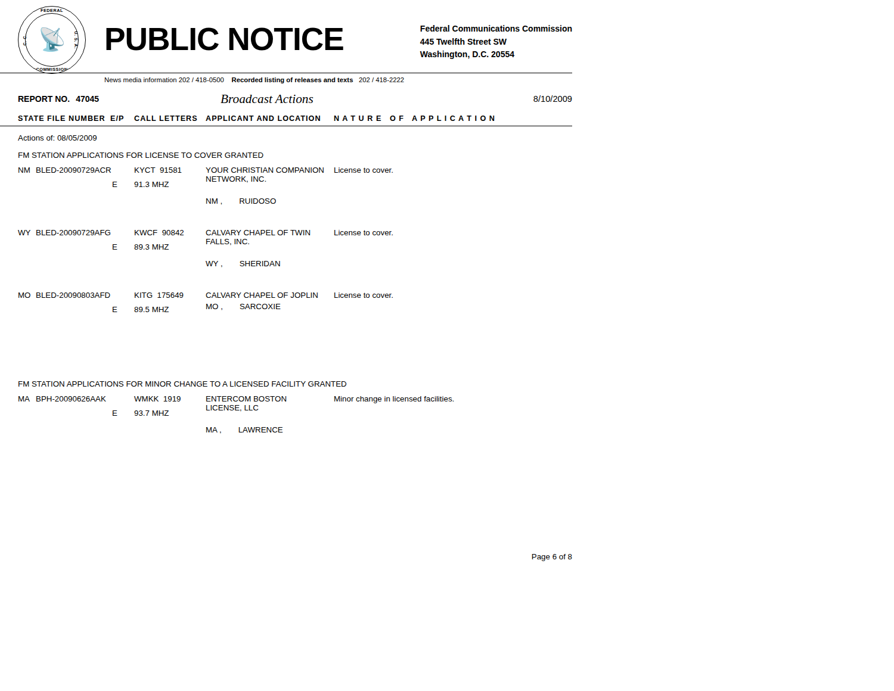FEDERAL
COMMISSION
C. C.
U. S. A.
📡
PUBLIC NOTICE
Federal Communications Commission
445 Twelfth Street SW
Washington, D.C. 20554
News media information 202 / 418-0500 Recorded listing of releases and texts 202 / 418-2222
REPORT NO.47045
Broadcast Actions
8/10/2009
STATE FILE NUMBER E/P CALL LETTERS APPLICANT AND LOCATION N A T U R E O F A P P L I C A T I O N
Actions of: 08/05/2009
FM STATION APPLICATIONS FOR LICENSE TO COVER GRANTED
NM BLED-20090729ACR E KYCT 91581 91.3 MHZ
YOUR CHRISTIAN COMPANION NETWORK, INC.
NM , RUIDOSO
License to cover.
WY BLED-20090729AFG E KWCF 90842 89.3 MHZ
CALVARY CHAPEL OF TWIN FALLS, INC.
WY , SHERIDAN
License to cover.
MO BLED-20090803AFD E KITG 175649 89.5 MHZ
CALVARY CHAPEL OF JOPLIN
MO , SARCOXIE
License to cover.
FM STATION APPLICATIONS FOR MINOR CHANGE TO A LICENSED FACILITY GRANTED
MA BPH-20090626AAK E WMKK 1919 93.7 MHZ
ENTERCOM BOSTON LICENSE, LLC
MA , LAWRENCE
Minor change in licensed facilities.
Page 6 of 8